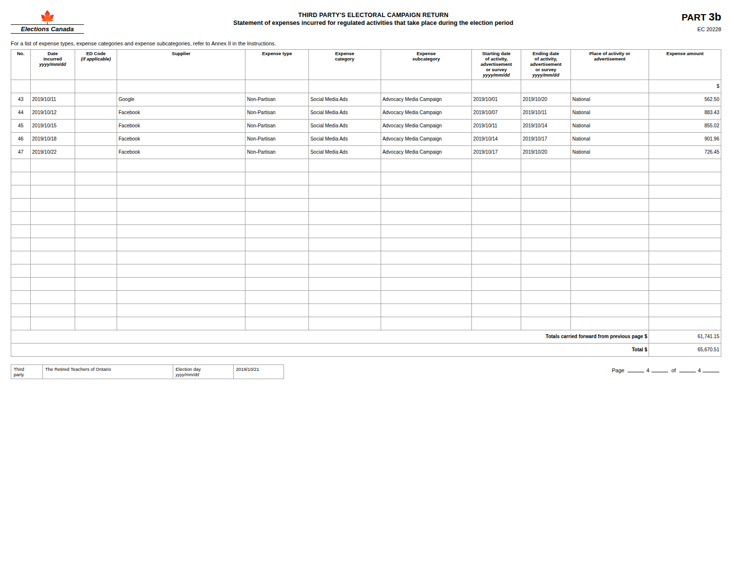🍁
Elections Canada
THIRD PARTY'S ELECTORAL CAMPAIGN RETURN
Statement of expenses incurred for regulated activities that take place during the election period
PART 3b
EC 20228
For a list of expense types, expense categories and expense subcategories, refer to Annex II in the Instructions.
| No. | Date incurred yyyy/mm/dd | ED Code (if applicable) | Supplier | Expense type | Expense category | Expense subcategory | Starting date of activity, advertisement or survey yyyy/mm/dd | Ending date of activity, advertisement or survey yyyy/mm/dd | Place of activity or advertisement | Expense amount |
| --- | --- | --- | --- | --- | --- | --- | --- | --- | --- | --- |
| | | | | | | | | | | $ |
| 43 | 2019/10/11 | | Google | Non-Partisan | Social Media Ads | Advocacy Media Campaign | 2019/10/01 | 2019/10/20 | National | 562.50 |
| 44 | 2019/10/12 | | Facebook | Non-Partisan | Social Media Ads | Advocacy Media Campaign | 2019/10/07 | 2019/10/11 | National | 883.43 |
| 45 | 2019/10/15 | | Facebook | Non-Partisan | Social Media Ads | Advocacy Media Campaign | 2019/10/11 | 2019/10/14 | National | 855.02 |
| 46 | 2019/10/18 | | Facebook | Non-Partisan | Social Media Ads | Advocacy Media Campaign | 2019/10/14 | 2019/10/17 | National | 901.96 |
| 47 | 2019/10/22 | | Facebook | Non-Partisan | Social Media Ads | Advocacy Media Campaign | 2019/10/17 | 2019/10/20 | National | 726.45 |
| Totals carried forward from previous page $ | 61,741.15 |
| Total $ | 65,670.51 |
| Third party | The Retired Teachers of Ontario | Election day yyyy/mm/dd | 2019/10/21 |
Page 4 of 4